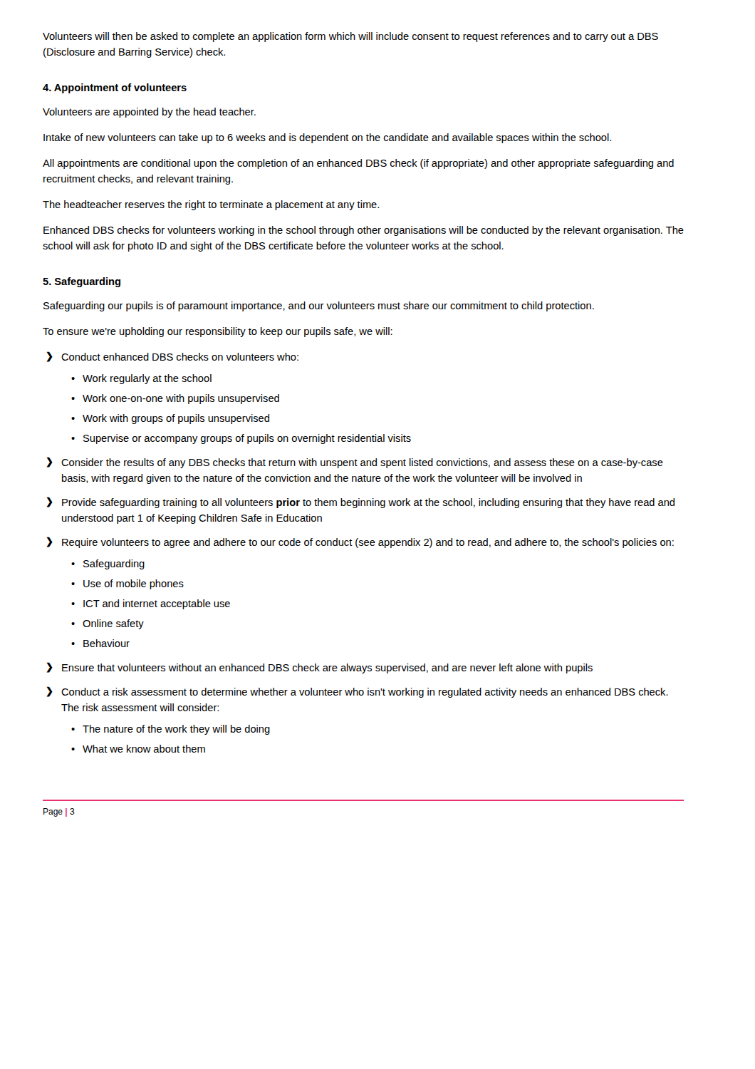Volunteers will then be asked to complete an application form which will include consent to request references and to carry out a DBS (Disclosure and Barring Service) check.
4. Appointment of volunteers
Volunteers are appointed by the head teacher.
Intake of new volunteers can take up to 6 weeks and is dependent on the candidate and available spaces within the school.
All appointments are conditional upon the completion of an enhanced DBS check (if appropriate) and other appropriate safeguarding and recruitment checks, and relevant training.
The headteacher reserves the right to terminate a placement at any time.
Enhanced DBS checks for volunteers working in the school through other organisations will be conducted by the relevant organisation. The school will ask for photo ID and sight of the DBS certificate before the volunteer works at the school.
5. Safeguarding
Safeguarding our pupils is of paramount importance, and our volunteers must share our commitment to child protection.
To ensure we're upholding our responsibility to keep our pupils safe, we will:
Conduct enhanced DBS checks on volunteers who:
Work regularly at the school
Work one-on-one with pupils unsupervised
Work with groups of pupils unsupervised
Supervise or accompany groups of pupils on overnight residential visits
Consider the results of any DBS checks that return with unspent and spent listed convictions, and assess these on a case-by-case basis, with regard given to the nature of the conviction and the nature of the work the volunteer will be involved in
Provide safeguarding training to all volunteers prior to them beginning work at the school, including ensuring that they have read and understood part 1 of Keeping Children Safe in Education
Require volunteers to agree and adhere to our code of conduct (see appendix 2) and to read, and adhere to, the school's policies on:
Safeguarding
Use of mobile phones
ICT and internet acceptable use
Online safety
Behaviour
Ensure that volunteers without an enhanced DBS check are always supervised, and are never left alone with pupils
Conduct a risk assessment to determine whether a volunteer who isn't working in regulated activity needs an enhanced DBS check. The risk assessment will consider:
The nature of the work they will be doing
What we know about them
Page | 3